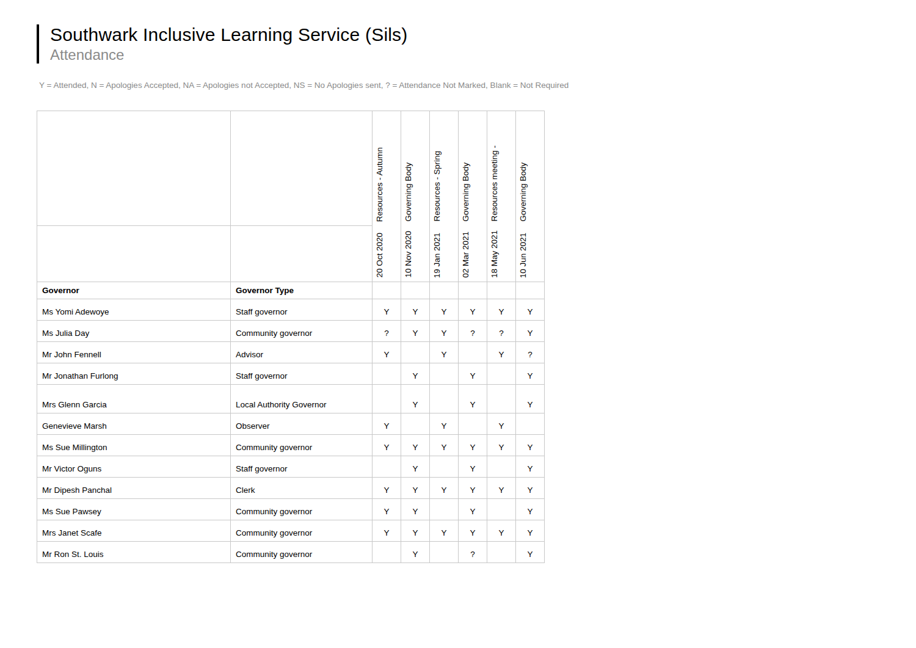Southwark Inclusive Learning Service (Sils)
Attendance
Y = Attended, N = Apologies Accepted, NA = Apologies not Accepted, NS = No Apologies sent, ? = Attendance Not Marked, Blank = Not Required
| | | Resources - Autumn | Governing Body | Resources - Spring | Governing Body | Resources meeting - | Governing Body |
| --- | --- | --- | --- | --- | --- | --- | --- |
| | | 20 Oct 2020 | 10 Nov 2020 | 19 Jan 2021 | 02 Mar 2021 | 18 May 2021 | 10 Jun 2021 |
| Governor | Governor Type | | | | | | |
| Ms Yomi Adewoye | Staff governor | Y | Y | Y | Y | Y | Y |
| Ms Julia Day | Community governor | ? | Y | Y | ? | ? | Y |
| Mr John Fennell | Advisor | Y | | Y | | Y | ? |
| Mr Jonathan Furlong | Staff governor | | Y | | Y | | Y |
| Mrs Glenn Garcia | Local Authority Governor | | Y | | Y | | Y |
| Genevieve Marsh | Observer | Y | | Y | | Y | |
| Ms Sue Millington | Community governor | Y | Y | Y | Y | Y | Y |
| Mr Victor Oguns | Staff governor | | Y | | Y | | Y |
| Mr Dipesh Panchal | Clerk | Y | Y | Y | Y | Y | Y |
| Ms Sue Pawsey | Community governor | Y | Y | | Y | | Y |
| Mrs Janet Scafe | Community governor | Y | Y | Y | Y | Y | Y |
| Mr Ron St. Louis | Community governor | | Y | | ? | | Y |